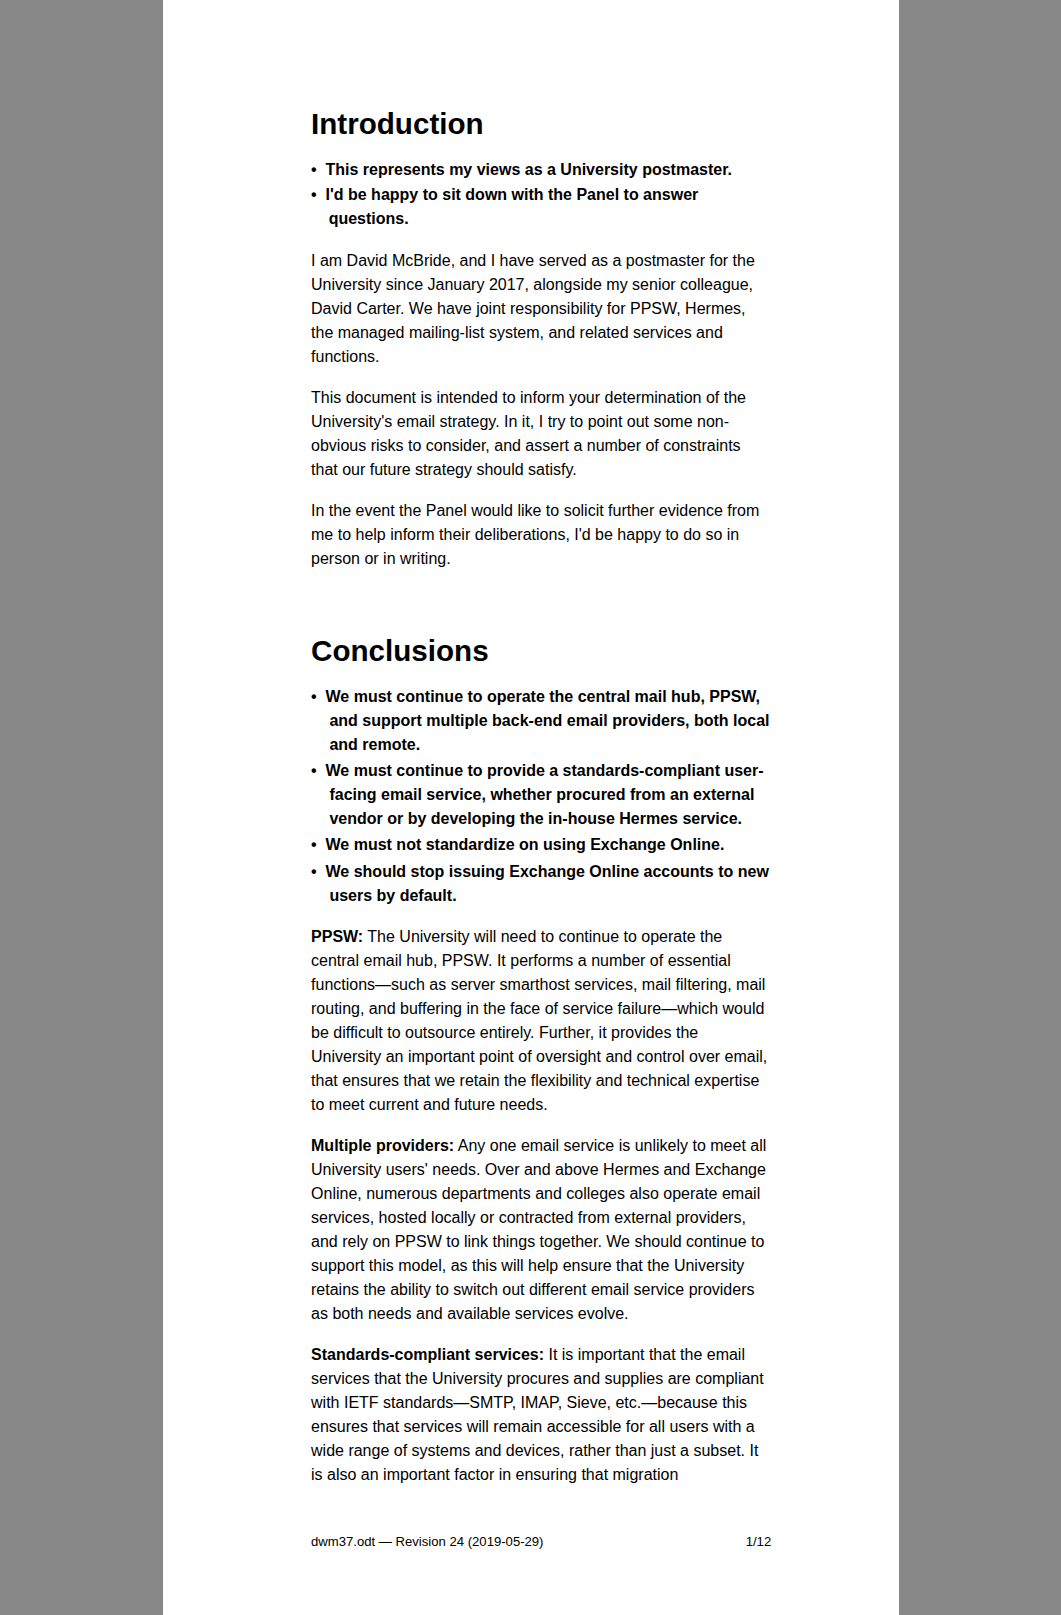Introduction
This represents my views as a University postmaster.
I'd be happy to sit down with the Panel to answer questions.
I am David McBride, and I have served as a postmaster for the University since January 2017, alongside my senior colleague, David Carter. We have joint responsibility for PPSW, Hermes, the managed mailing-list system, and related services and functions.
This document is intended to inform your determination of the University's email strategy. In it, I try to point out some non-obvious risks to consider, and assert a number of constraints that our future strategy should satisfy.
In the event the Panel would like to solicit further evidence from me to help inform their deliberations, I'd be happy to do so in person or in writing.
Conclusions
We must continue to operate the central mail hub, PPSW, and support multiple back-end email providers, both local and remote.
We must continue to provide a standards-compliant user-facing email service, whether procured from an external vendor or by developing the in-house Hermes service.
We must not standardize on using Exchange Online.
We should stop issuing Exchange Online accounts to new users by default.
PPSW: The University will need to continue to operate the central email hub, PPSW. It performs a number of essential functions—such as server smarthost services, mail filtering, mail routing, and buffering in the face of service failure—which would be difficult to outsource entirely. Further, it provides the University an important point of oversight and control over email, that ensures that we retain the flexibility and technical expertise to meet current and future needs.
Multiple providers: Any one email service is unlikely to meet all University users' needs. Over and above Hermes and Exchange Online, numerous departments and colleges also operate email services, hosted locally or contracted from external providers, and rely on PPSW to link things together. We should continue to support this model, as this will help ensure that the University retains the ability to switch out different email service providers as both needs and available services evolve.
Standards-compliant services: It is important that the email services that the University procures and supplies are compliant with IETF standards—SMTP, IMAP, Sieve, etc.—because this ensures that services will remain accessible for all users with a wide range of systems and devices, rather than just a subset. It is also an important factor in ensuring that migration
dwm37.odt — Revision 24 (2019-05-29) 1/12